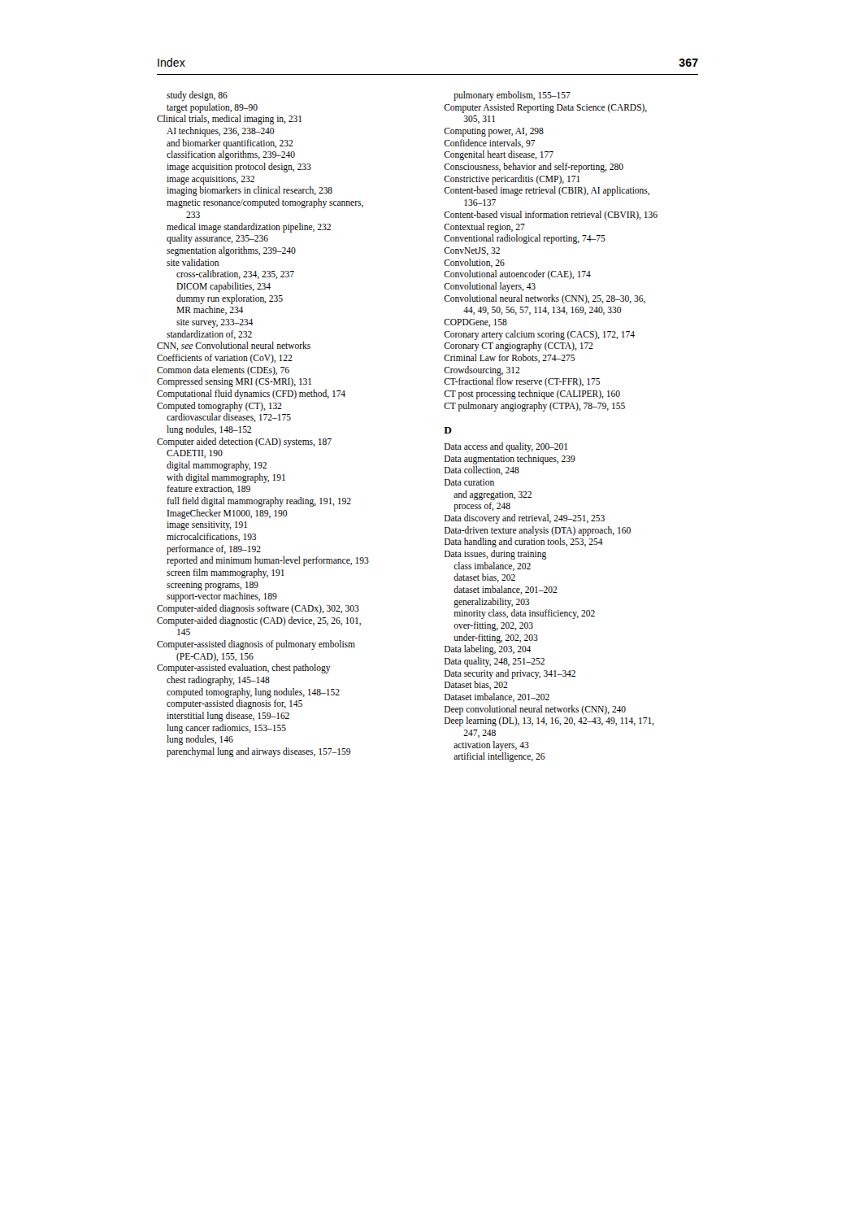Index 367
study design, 86
target population, 89–90
Clinical trials, medical imaging in, 231
AI techniques, 236, 238–240
and biomarker quantification, 232
classification algorithms, 239–240
image acquisition protocol design, 233
image acquisitions, 232
imaging biomarkers in clinical research, 238
magnetic resonance/computed tomography scanners,
233
medical image standardization pipeline, 232
quality assurance, 235–236
segmentation algorithms, 239–240
site validation
cross-calibration, 234, 235, 237
DICOM capabilities, 234
dummy run exploration, 235
MR machine, 234
site survey, 233–234
standardization of, 232
CNN, see Convolutional neural networks
Coefficients of variation (CoV), 122
Common data elements (CDEs), 76
Compressed sensing MRI (CS-MRI), 131
Computational fluid dynamics (CFD) method, 174
Computed tomography (CT), 132
cardiovascular diseases, 172–175
lung nodules, 148–152
Computer aided detection (CAD) systems, 187
CADETII, 190
digital mammography, 192
with digital mammography, 191
feature extraction, 189
full field digital mammography reading, 191, 192
ImageChecker M1000, 189, 190
image sensitivity, 191
microcalcifications, 193
performance of, 189–192
reported and minimum human-level performance, 193
screen film mammography, 191
screening programs, 189
support-vector machines, 189
Computer-aided diagnosis software (CADx), 302, 303
Computer-aided diagnostic (CAD) device, 25, 26, 101,
145
Computer-assisted diagnosis of pulmonary embolism
(PE-CAD), 155, 156
Computer-assisted evaluation, chest pathology
chest radiography, 145–148
computed tomography, lung nodules, 148–152
computer-assisted diagnosis for, 145
interstitial lung disease, 159–162
lung cancer radiomics, 153–155
lung nodules, 146
parenchymal lung and airways diseases, 157–159
pulmonary embolism, 155–157
Computer Assisted Reporting Data Science (CARDS),
305, 311
Computing power, AI, 298
Confidence intervals, 97
Congenital heart disease, 177
Consciousness, behavior and self-reporting, 280
Constrictive pericarditis (CMP), 171
Content-based image retrieval (CBIR), AI applications,
136–137
Content-based visual information retrieval (CBVIR), 136
Contextual region, 27
Conventional radiological reporting, 74–75
ConvNetJS, 32
Convolution, 26
Convolutional autoencoder (CAE), 174
Convolutional layers, 43
Convolutional neural networks (CNN), 25, 28–30, 36,
44, 49, 50, 56, 57, 114, 134, 169, 240, 330
COPDGene, 158
Coronary artery calcium scoring (CACS), 172, 174
Coronary CT angiography (CCTA), 172
Criminal Law for Robots, 274–275
Crowdsourcing, 312
CT-fractional flow reserve (CT-FFR), 175
CT post processing technique (CALIPER), 160
CT pulmonary angiography (CTPA), 78–79, 155
D
Data access and quality, 200–201
Data augmentation techniques, 239
Data collection, 248
Data curation
and aggregation, 322
process of, 248
Data discovery and retrieval, 249–251, 253
Data-driven texture analysis (DTA) approach, 160
Data handling and curation tools, 253, 254
Data issues, during training
class imbalance, 202
dataset bias, 202
dataset imbalance, 201–202
generalizability, 203
minority class, data insufficiency, 202
over-fitting, 202, 203
under-fitting, 202, 203
Data labeling, 203, 204
Data quality, 248, 251–252
Data security and privacy, 341–342
Dataset bias, 202
Dataset imbalance, 201–202
Deep convolutional neural networks (CNN), 240
Deep learning (DL), 13, 14, 16, 20, 42–43, 49, 114, 171,
247, 248
activation layers, 43
artificial intelligence, 26